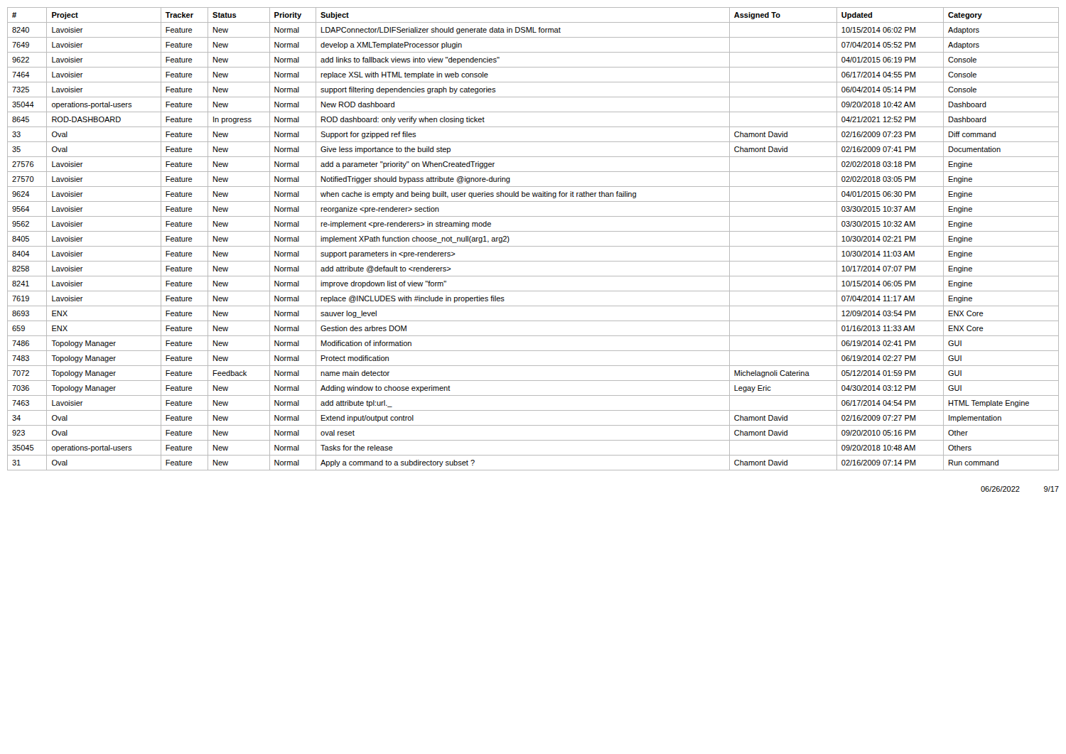| # | Project | Tracker | Status | Priority | Subject | Assigned To | Updated | Category |
| --- | --- | --- | --- | --- | --- | --- | --- | --- |
| 8240 | Lavoisier | Feature | New | Normal | LDAPConnector/LDIFSerializer should generate data in DSML format | | 10/15/2014 06:02 PM | Adaptors |
| 7649 | Lavoisier | Feature | New | Normal | develop a XMLTemplateProcessor plugin | | 07/04/2014 05:52 PM | Adaptors |
| 9622 | Lavoisier | Feature | New | Normal | add links to fallback views into view "dependencies" | | 04/01/2015 06:19 PM | Console |
| 7464 | Lavoisier | Feature | New | Normal | replace XSL with HTML template in web console | | 06/17/2014 04:55 PM | Console |
| 7325 | Lavoisier | Feature | New | Normal | support filtering dependencies graph by categories | | 06/04/2014 05:14 PM | Console |
| 35044 | operations-portal-users | Feature | New | Normal | New ROD dashboard | | 09/20/2018 10:42 AM | Dashboard |
| 8645 | ROD-DASHBOARD | Feature | In progress | Normal | ROD dashboard: only verify when closing ticket | | 04/21/2021 12:52 PM | Dashboard |
| 33 | Oval | Feature | New | Normal | Support for gzipped ref files | Chamont David | 02/16/2009 07:23 PM | Diff command |
| 35 | Oval | Feature | New | Normal | Give less importance to the build step | Chamont David | 02/16/2009 07:41 PM | Documentation |
| 27576 | Lavoisier | Feature | New | Normal | add a parameter "priority" on WhenCreatedTrigger | | 02/02/2018 03:18 PM | Engine |
| 27570 | Lavoisier | Feature | New | Normal | NotifiedTrigger should bypass attribute @ignore-during | | 02/02/2018 03:05 PM | Engine |
| 9624 | Lavoisier | Feature | New | Normal | when cache is empty and being built, user queries should be waiting for it rather than failing | | 04/01/2015 06:30 PM | Engine |
| 9564 | Lavoisier | Feature | New | Normal | reorganize <pre-renderer> section | | 03/30/2015 10:37 AM | Engine |
| 9562 | Lavoisier | Feature | New | Normal | re-implement <pre-renderers> in streaming mode | | 03/30/2015 10:32 AM | Engine |
| 8405 | Lavoisier | Feature | New | Normal | implement XPath function choose_not_null(arg1, arg2) | | 10/30/2014 02:21 PM | Engine |
| 8404 | Lavoisier | Feature | New | Normal | support parameters in <pre-renderers> | | 10/30/2014 11:03 AM | Engine |
| 8258 | Lavoisier | Feature | New | Normal | add attribute @default to <renderers> | | 10/17/2014 07:07 PM | Engine |
| 8241 | Lavoisier | Feature | New | Normal | improve dropdown list of view "form" | | 10/15/2014 06:05 PM | Engine |
| 7619 | Lavoisier | Feature | New | Normal | replace @INCLUDES with #include in properties files | | 07/04/2014 11:17 AM | Engine |
| 8693 | ENX | Feature | New | Normal | sauver log_level | | 12/09/2014 03:54 PM | ENX Core |
| 659 | ENX | Feature | New | Normal | Gestion des arbres DOM | | 01/16/2013 11:33 AM | ENX Core |
| 7486 | Topology Manager | Feature | New | Normal | Modification of information | | 06/19/2014 02:41 PM | GUI |
| 7483 | Topology Manager | Feature | New | Normal | Protect modification | | 06/19/2014 02:27 PM | GUI |
| 7072 | Topology Manager | Feature | Feedback | Normal | name main detector | Michelagnoli Caterina | 05/12/2014 01:59 PM | GUI |
| 7036 | Topology Manager | Feature | New | Normal | Adding window to choose experiment | Legay Eric | 04/30/2014 03:12 PM | GUI |
| 7463 | Lavoisier | Feature | New | Normal | add attribute tpl:url._ | | 06/17/2014 04:54 PM | HTML Template Engine |
| 34 | Oval | Feature | New | Normal | Extend input/output control | Chamont David | 02/16/2009 07:27 PM | Implementation |
| 923 | Oval | Feature | New | Normal | oval reset | Chamont David | 09/20/2010 05:16 PM | Other |
| 35045 | operations-portal-users | Feature | New | Normal | Tasks for the release | | 09/20/2018 10:48 AM | Others |
| 31 | Oval | Feature | New | Normal | Apply a command to a subdirectory subset ? | Chamont David | 02/16/2009 07:14 PM | Run command |
06/26/2022 9/17